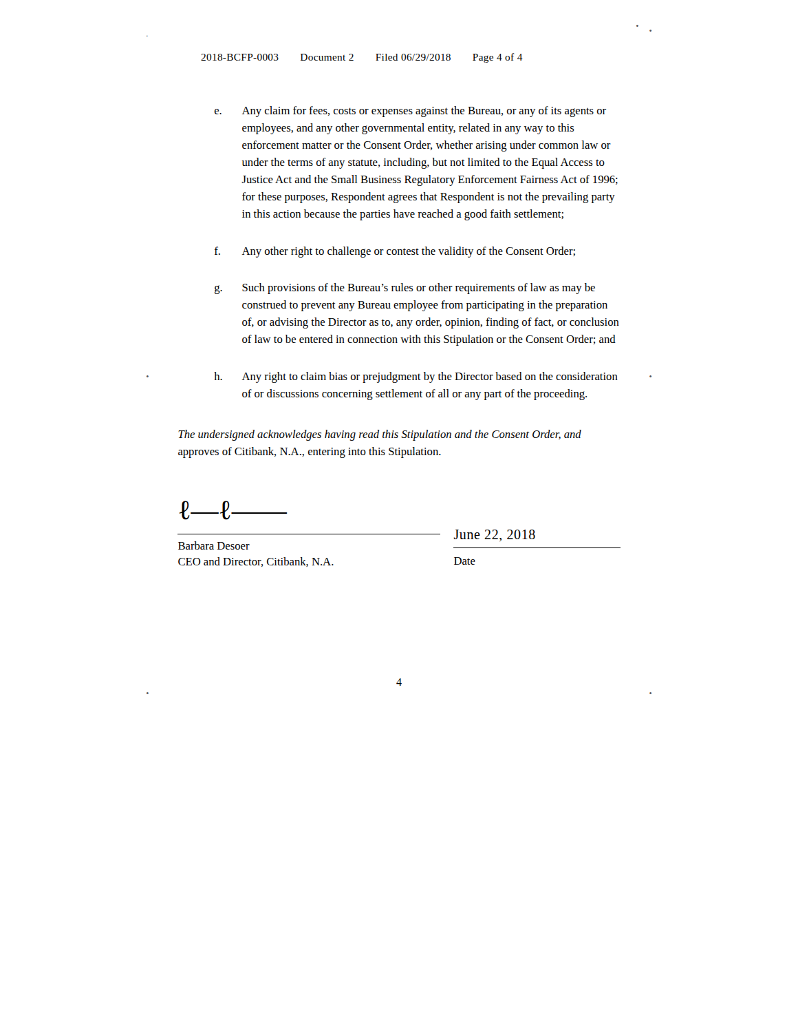.
•
•
•
•
•
•
2018-BCFP-0003 Document 2 Filed 06/29/2018 Page 4 of 4
e. Any claim for fees, costs or expenses against the Bureau, or any of its agents or employees, and any other governmental entity, related in any way to this enforcement matter or the Consent Order, whether arising under common law or under the terms of any statute, including, but not limited to the Equal Access to Justice Act and the Small Business Regulatory Enforcement Fairness Act of 1996; for these purposes, Respondent agrees that Respondent is not the prevailing party in this action because the parties have reached a good faith settlement;
f. Any other right to challenge or contest the validity of the Consent Order;
g. Such provisions of the Bureau’s rules or other requirements of law as may be construed to prevent any Bureau employee from participating in the preparation of, or advising the Director as to, any order, opinion, finding of fact, or conclusion of law to be entered in connection with this Stipulation or the Consent Order; and
h. Any right to claim bias or prejudgment by the Director based on the consideration of or discussions concerning settlement of all or any part of the proceeding.
The undersigned acknowledges having read this Stipulation and the Consent Order, and approves of Citibank, N.A., entering into this Stipulation.
ℓ—ℓ——
Barbara Desoer
CEO and Director, Citibank, N.A.
June 22, 2018
Date
4